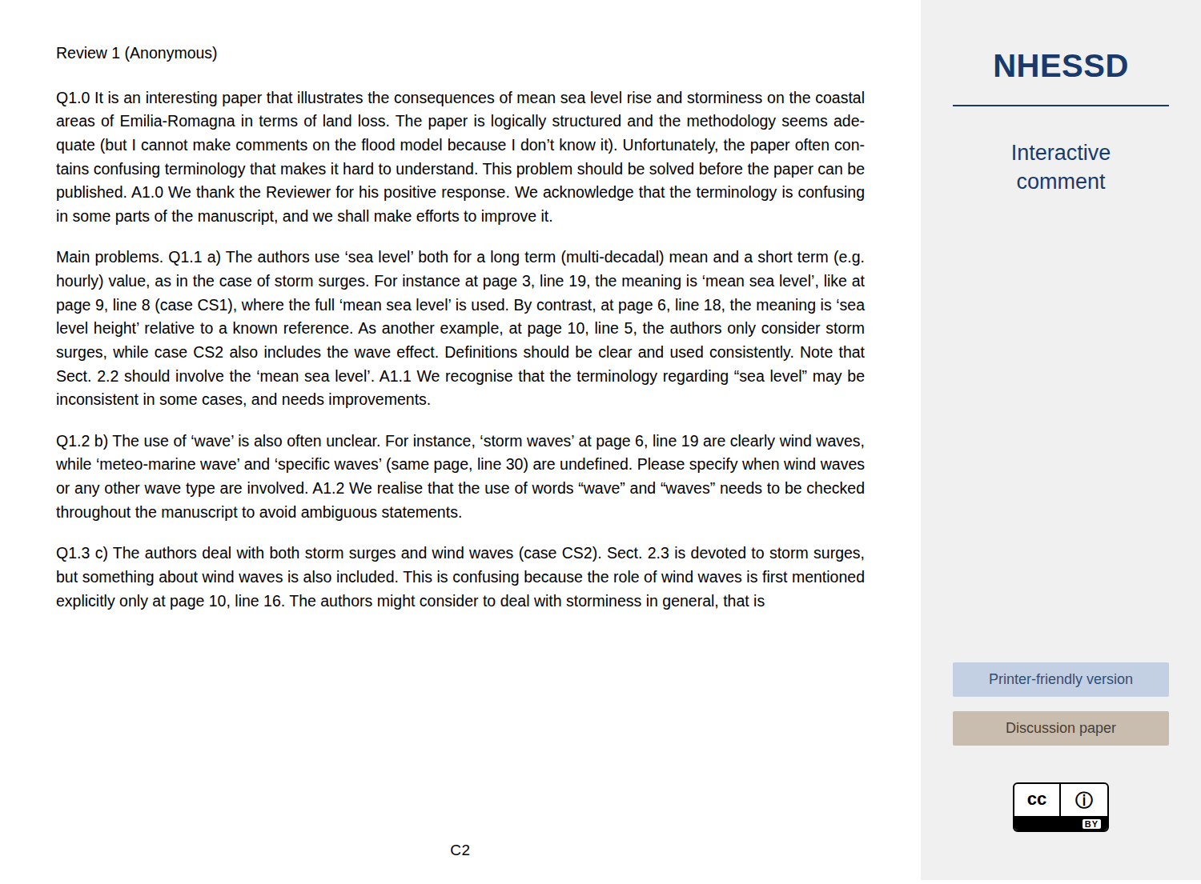Review 1 (Anonymous)
Q1.0 It is an interesting paper that illustrates the consequences of mean sea level rise and storminess on the coastal areas of Emilia-Romagna in terms of land loss. The paper is logically structured and the methodology seems adequate (but I cannot make comments on the flood model because I don’t know it). Unfortunately, the paper often contains confusing terminology that makes it hard to understand. This problem should be solved before the paper can be published. A1.0 We thank the Reviewer for his positive response. We acknowledge that the terminology is confusing in some parts of the manuscript, and we shall make efforts to improve it.
Main problems. Q1.1 a) The authors use ‘sea level’ both for a long term (multi-decadal) mean and a short term (e.g. hourly) value, as in the case of storm surges. For instance at page 3, line 19, the meaning is ‘mean sea level’, like at page 9, line 8 (case CS1), where the full ‘mean sea level’ is used. By contrast, at page 6, line 18, the meaning is ‘sea level height’ relative to a known reference. As another example, at page 10, line 5, the authors only consider storm surges, while case CS2 also includes the wave effect. Definitions should be clear and used consistently. Note that Sect. 2.2 should involve the ‘mean sea level’. A1.1 We recognise that the terminology regarding “sea level” may be inconsistent in some cases, and needs improvements.
Q1.2 b) The use of ‘wave’ is also often unclear. For instance, ‘storm waves’ at page 6, line 19 are clearly wind waves, while ‘meteo-marine wave’ and ‘specific waves’ (same page, line 30) are undefined. Please specify when wind waves or any other wave type are involved. A1.2 We realise that the use of words “wave” and “waves” needs to be checked throughout the manuscript to avoid ambiguous statements.
Q1.3 c) The authors deal with both storm surges and wind waves (case CS2). Sect. 2.3 is devoted to storm surges, but something about wind waves is also included. This is confusing because the role of wind waves is first mentioned explicitly only at page 10, line 16. The authors might consider to deal with storminess in general, that is
C2
NHESSD
Interactive
comment
Printer-friendly version Discussion paper
cc
ⓘ
BY